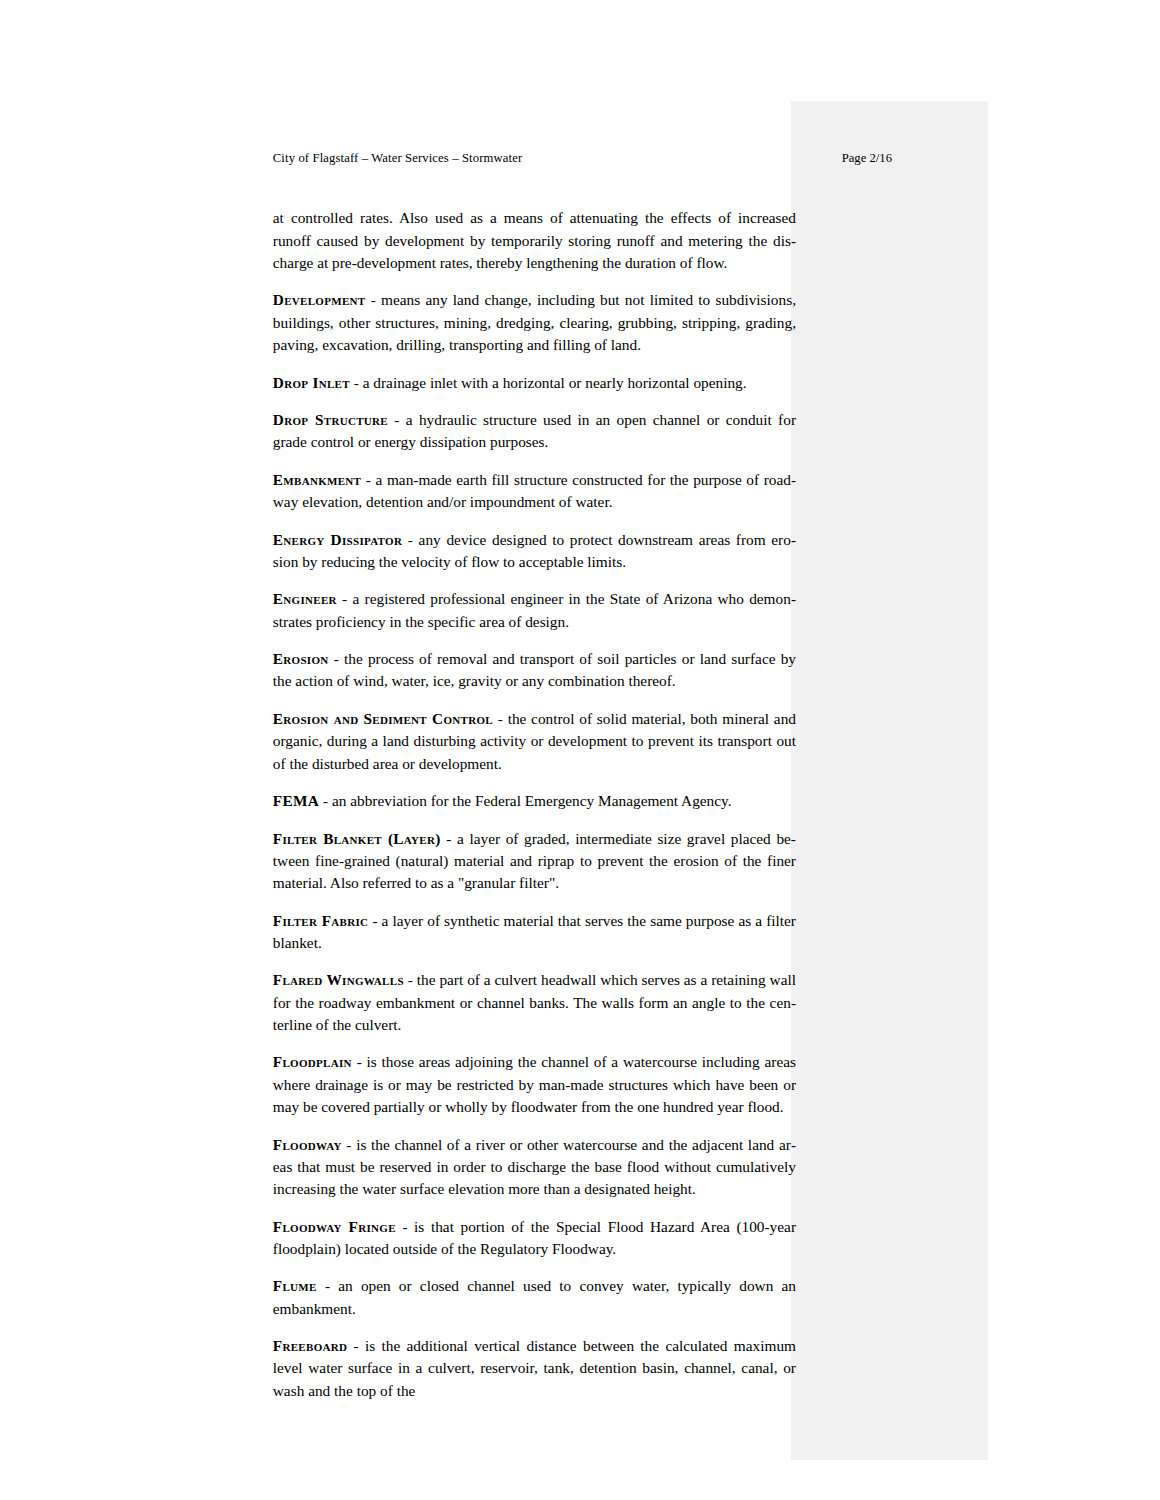City of Flagstaff – Water Services – Stormwater Page 2/16
at controlled rates. Also used as a means of attenuating the effects of increased runoff caused by development by temporarily storing runoff and metering the discharge at pre-development rates, thereby lengthening the duration of flow.
Development - means any land change, including but not limited to subdivisions, buildings, other structures, mining, dredging, clearing, grubbing, stripping, grading, paving, excavation, drilling, transporting and filling of land.
Drop Inlet - a drainage inlet with a horizontal or nearly horizontal opening.
Drop Structure - a hydraulic structure used in an open channel or conduit for grade control or energy dissipation purposes.
Embankment - a man-made earth fill structure constructed for the purpose of roadway elevation, detention and/or impoundment of water.
Energy Dissipator - any device designed to protect downstream areas from erosion by reducing the velocity of flow to acceptable limits.
Engineer - a registered professional engineer in the State of Arizona who demonstrates proficiency in the specific area of design.
Erosion - the process of removal and transport of soil particles or land surface by the action of wind, water, ice, gravity or any combination thereof.
Erosion and Sediment Control - the control of solid material, both mineral and organic, during a land disturbing activity or development to prevent its transport out of the disturbed area or development.
FEMA - an abbreviation for the Federal Emergency Management Agency.
Filter Blanket (Layer) - a layer of graded, intermediate size gravel placed between fine-grained (natural) material and riprap to prevent the erosion of the finer material. Also referred to as a "granular filter".
Filter Fabric - a layer of synthetic material that serves the same purpose as a filter blanket.
Flared Wingwalls - the part of a culvert headwall which serves as a retaining wall for the roadway embankment or channel banks. The walls form an angle to the centerline of the culvert.
Floodplain - is those areas adjoining the channel of a watercourse including areas where drainage is or may be restricted by man-made structures which have been or may be covered partially or wholly by floodwater from the one hundred year flood.
Floodway - is the channel of a river or other watercourse and the adjacent land areas that must be reserved in order to discharge the base flood without cumulatively increasing the water surface elevation more than a designated height.
Floodway Fringe - is that portion of the Special Flood Hazard Area (100-year floodplain) located outside of the Regulatory Floodway.
Flume - an open or closed channel used to convey water, typically down an embankment.
Freeboard - is the additional vertical distance between the calculated maximum level water surface in a culvert, reservoir, tank, detention basin, channel, canal, or wash and the top of the